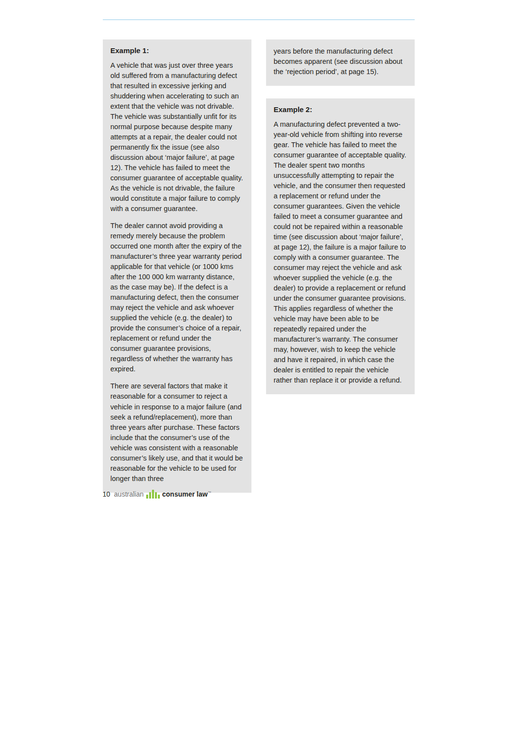Example 1:
A vehicle that was just over three years old suffered from a manufacturing defect that resulted in excessive jerking and shuddering when accelerating to such an extent that the vehicle was not drivable. The vehicle was substantially unfit for its normal purpose because despite many attempts at a repair, the dealer could not permanently fix the issue (see also discussion about ‘major failure’, at page 12). The vehicle has failed to meet the consumer guarantee of acceptable quality. As the vehicle is not drivable, the failure would constitute a major failure to comply with a consumer guarantee.
The dealer cannot avoid providing a remedy merely because the problem occurred one month after the expiry of the manufacturer’s three year warranty period applicable for that vehicle (or 1000 kms after the 100 000 km warranty distance, as the case may be). If the defect is a manufacturing defect, then the consumer may reject the vehicle and ask whoever supplied the vehicle (e.g. the dealer) to provide the consumer’s choice of a repair, replacement or refund under the consumer guarantee provisions, regardless of whether the warranty has expired.
There are several factors that make it reasonable for a consumer to reject a vehicle in response to a major failure (and seek a refund/replacement), more than three years after purchase. These factors include that the consumer’s use of the vehicle was consistent with a reasonable consumer’s likely use, and that it would be reasonable for the vehicle to be used for longer than three
years before the manufacturing defect becomes apparent (see discussion about the ‘rejection period’, at page 15).
Example 2:
A manufacturing defect prevented a two-year-old vehicle from shifting into reverse gear. The vehicle has failed to meet the consumer guarantee of acceptable quality. The dealer spent two months unsuccessfully attempting to repair the vehicle, and the consumer then requested a replacement or refund under the consumer guarantees. Given the vehicle failed to meet a consumer guarantee and could not be repaired within a reasonable time (see discussion about ‘major failure’, at page 12), the failure is a major failure to comply with a consumer guarantee. The consumer may reject the vehicle and ask whoever supplied the vehicle (e.g. the dealer) to provide a replacement or refund under the consumer guarantee provisions. This applies regardless of whether the vehicle may have been able to be repeatedly repaired under the manufacturer’s warranty. The consumer may, however, wish to keep the vehicle and have it repaired, in which case the dealer is entitled to repair the vehicle rather than replace it or provide a refund.
10
australian
consumer law™